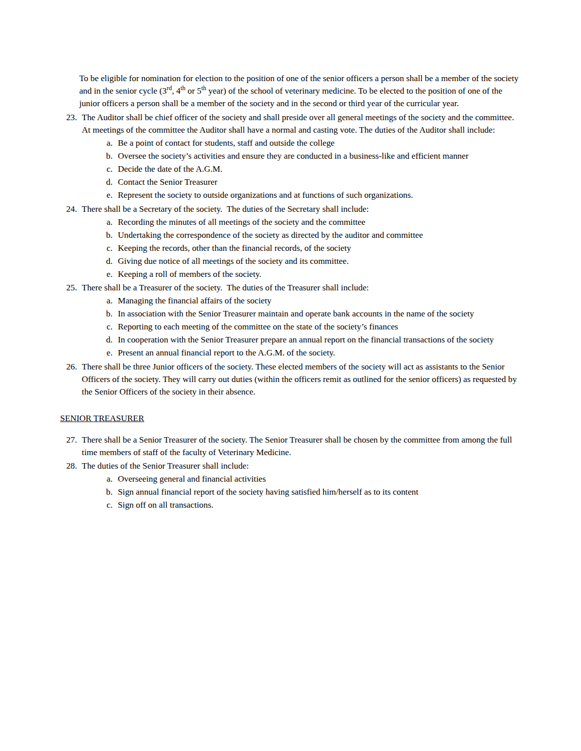To be eligible for nomination for election to the position of one of the senior officers a person shall be a member of the society and in the senior cycle (3rd, 4th or 5th year) of the school of veterinary medicine. To be elected to the position of one of the junior officers a person shall be a member of the society and in the second or third year of the curricular year.
The Auditor shall be chief officer of the society and shall preside over all general meetings of the society and the committee. At meetings of the committee the Auditor shall have a normal and casting vote. The duties of the Auditor shall include:
Be a point of contact for students, staff and outside the college
Oversee the society’s activities and ensure they are conducted in a business-like and efficient manner
Decide the date of the A.G.M.
Contact the Senior Treasurer
Represent the society to outside organizations and at functions of such organizations.
There shall be a Secretary of the society. The duties of the Secretary shall include:
Recording the minutes of all meetings of the society and the committee
Undertaking the correspondence of the society as directed by the auditor and committee
Keeping the records, other than the financial records, of the society
Giving due notice of all meetings of the society and its committee.
Keeping a roll of members of the society.
There shall be a Treasurer of the society. The duties of the Treasurer shall include:
Managing the financial affairs of the society
In association with the Senior Treasurer maintain and operate bank accounts in the name of the society
Reporting to each meeting of the committee on the state of the society’s finances
In cooperation with the Senior Treasurer prepare an annual report on the financial transactions of the society
Present an annual financial report to the A.G.M. of the society.
There shall be three Junior officers of the society. These elected members of the society will act as assistants to the Senior Officers of the society. They will carry out duties (within the officers remit as outlined for the senior officers) as requested by the Senior Officers of the society in their absence.
Senior Treasurer
There shall be a Senior Treasurer of the society. The Senior Treasurer shall be chosen by the committee from among the full time members of staff of the faculty of Veterinary Medicine.
The duties of the Senior Treasurer shall include:
Overseeing general and financial activities
Sign annual financial report of the society having satisfied him/herself as to its content
Sign off on all transactions.